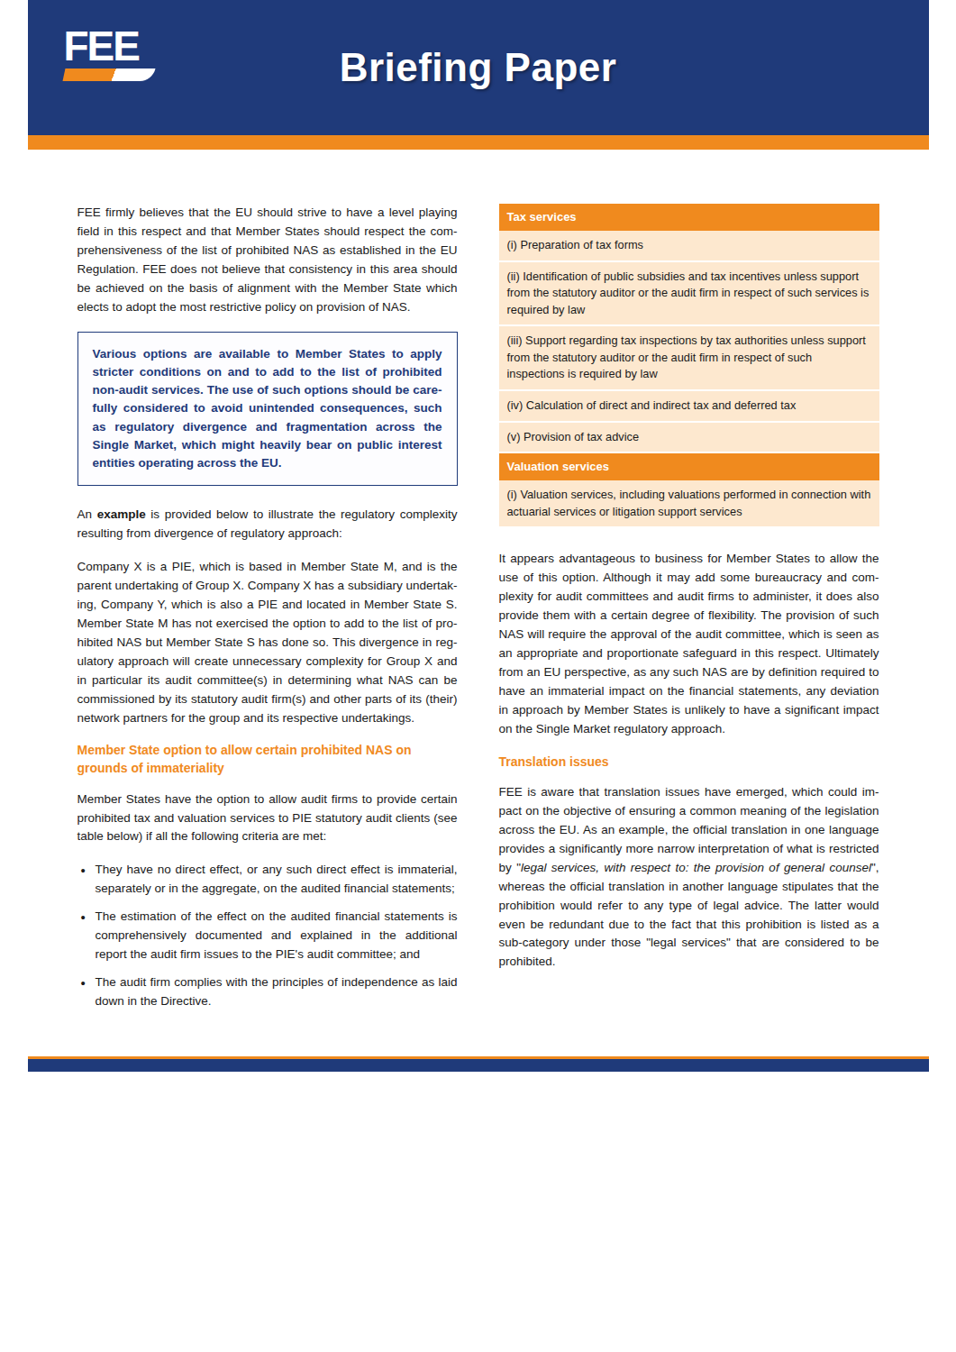FEE
Briefing Paper
FEE firmly believes that the EU should strive to have a level playing field in this respect and that Member States should respect the comprehensiveness of the list of prohibited NAS as established in the EU Regulation. FEE does not believe that consistency in this area should be achieved on the basis of alignment with the Member State which elects to adopt the most restrictive policy on provision of NAS.
Various options are available to Member States to apply stricter conditions on and to add to the list of prohibited non-audit services. The use of such options should be carefully considered to avoid unintended consequences, such as regulatory divergence and fragmentation across the Single Market, which might heavily bear on public interest entities operating across the EU.
An example is provided below to illustrate the regulatory complexity resulting from divergence of regulatory approach:
Company X is a PIE, which is based in Member State M, and is the parent undertaking of Group X. Company X has a subsidiary undertaking, Company Y, which is also a PIE and located in Member State S. Member State M has not exercised the option to add to the list of prohibited NAS but Member State S has done so. This divergence in regulatory approach will create unnecessary complexity for Group X and in particular its audit committee(s) in determining what NAS can be commissioned by its statutory audit firm(s) and other parts of its (their) network partners for the group and its respective undertakings.
Member State option to allow certain prohibited NAS on grounds of immateriality
Member States have the option to allow audit firms to provide certain prohibited tax and valuation services to PIE statutory audit clients (see table below) if all the following criteria are met:
They have no direct effect, or any such direct effect is immaterial, separately or in the aggregate, on the audited financial statements;
The estimation of the effect on the audited financial statements is comprehensively documented and explained in the additional report the audit firm issues to the PIE's audit committee; and
The audit firm complies with the principles of independence as laid down in the Directive.
| Tax services |
| --- |
| (i) Preparation of tax forms |
| (ii) Identification of public subsidies and tax incentives unless support from the statutory auditor or the audit firm in respect of such services is required by law |
| (iii) Support regarding tax inspections by tax authorities unless support from the statutory auditor or the audit firm in respect of such inspections is required by law |
| (iv) Calculation of direct and indirect tax and deferred tax |
| (v) Provision of tax advice |
| Valuation services |
| (i) Valuation services, including valuations performed in connection with actuarial services or litigation support services |
It appears advantageous to business for Member States to allow the use of this option. Although it may add some bureaucracy and complexity for audit committees and audit firms to administer, it does also provide them with a certain degree of flexibility. The provision of such NAS will require the approval of the audit committee, which is seen as an appropriate and proportionate safeguard in this respect. Ultimately from an EU perspective, as any such NAS are by definition required to have an immaterial impact on the financial statements, any deviation in approach by Member States is unlikely to have a significant impact on the Single Market regulatory approach.
Translation issues
FEE is aware that translation issues have emerged, which could impact on the objective of ensuring a common meaning of the legislation across the EU. As an example, the official translation in one language provides a significantly more narrow interpretation of what is restricted by "legal services, with respect to: the provision of general counsel", whereas the official translation in another language stipulates that the prohibition would refer to any type of legal advice. The latter would even be redundant due to the fact that this prohibition is listed as a sub-category under those "legal services" that are considered to be prohibited.